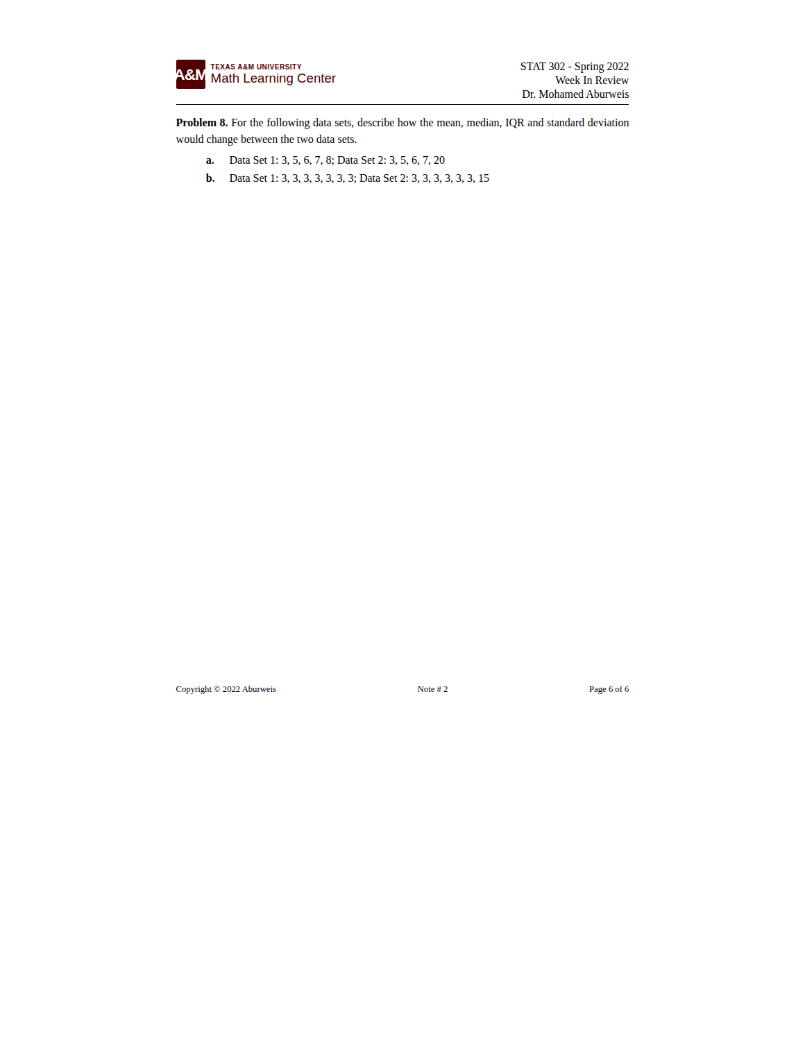A&M
Texas A&M University
Math Learning Center
STAT 302 - Spring 2022
Week In Review
Dr. Mohamed Aburweis
Problem 8. For the following data sets, describe how the mean, median, IQR and standard deviation would change between the two data sets.
a. Data Set 1: 3, 5, 6, 7, 8; Data Set 2: 3, 5, 6, 7, 20
b. Data Set 1: 3, 3, 3, 3, 3, 3, 3; Data Set 2: 3, 3, 3, 3, 3, 3, 15
Copyright © 2022 Aburweis
Note # 2
Page 6 of 6